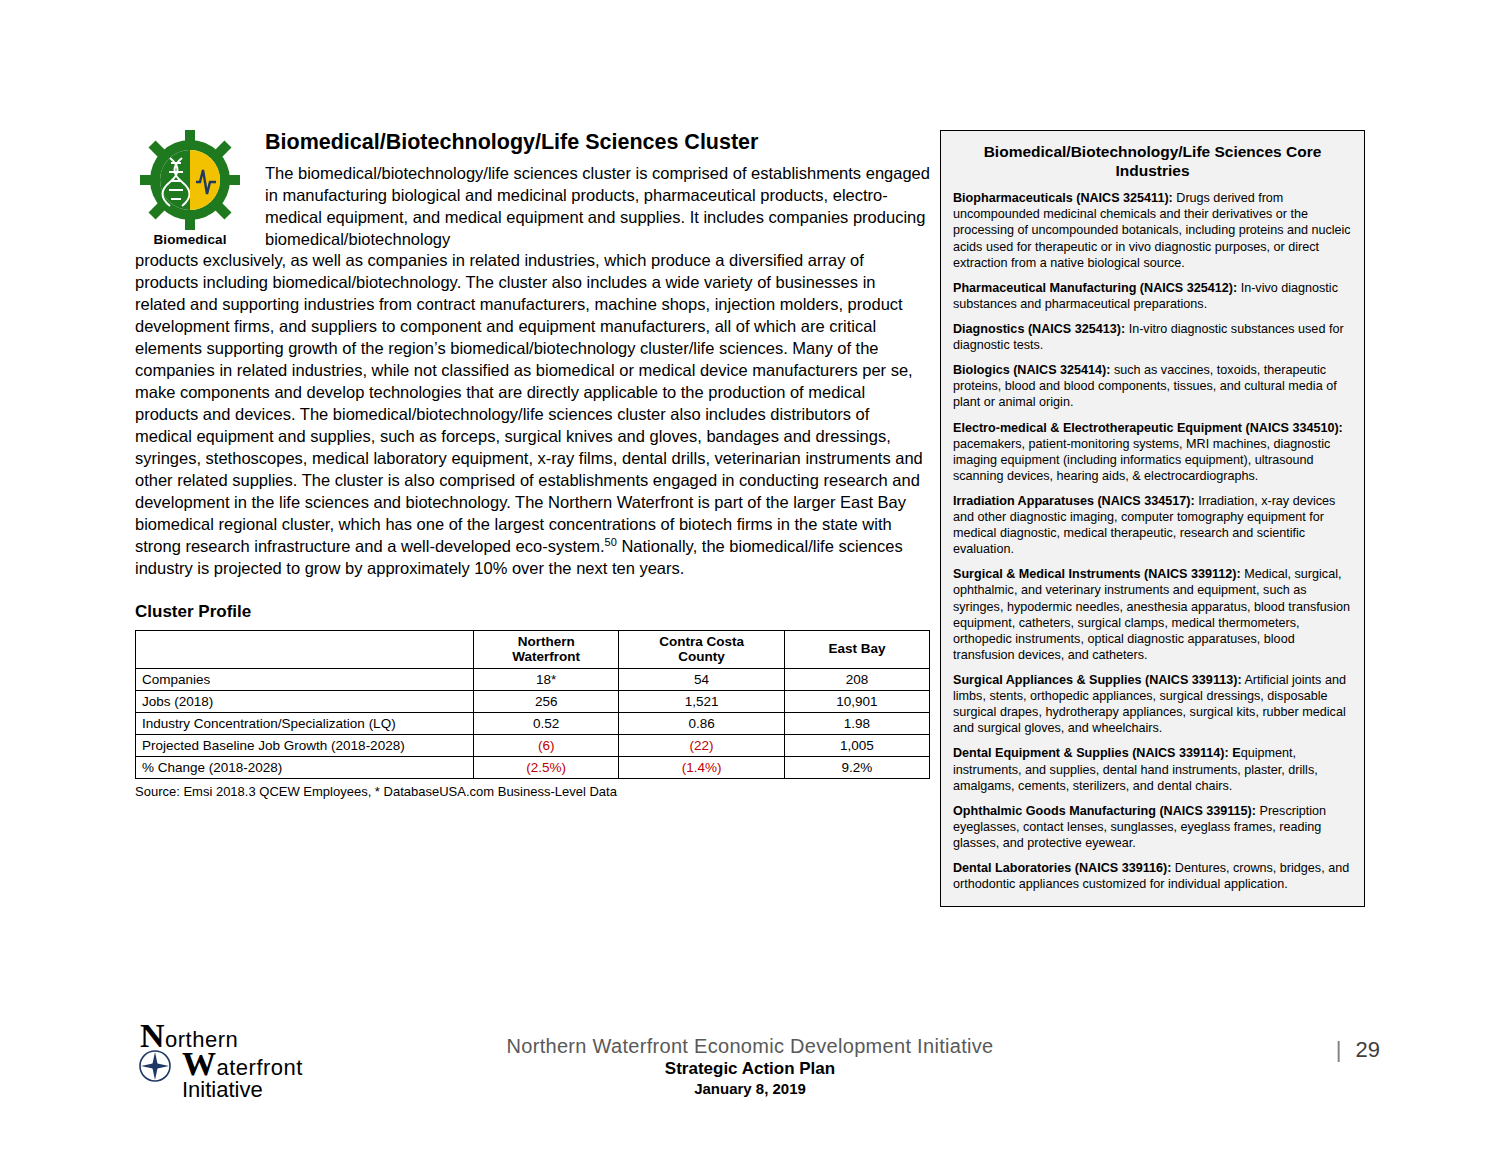Biomedical
Biomedical/Biotechnology/Life Sciences Cluster
The biomedical/biotechnology/life sciences cluster is comprised of establishments engaged in manufacturing biological and medicinal products, pharmaceutical products, electro-medical equipment, and medical equipment and supplies. It includes companies producing biomedical/biotechnology
products exclusively, as well as companies in related industries, which produce a diversified array of products including biomedical/biotechnology. The cluster also includes a wide variety of businesses in related and supporting industries from contract manufacturers, machine shops, injection molders, product development firms, and suppliers to component and equipment manufacturers, all of which are critical elements supporting growth of the region’s biomedical/biotechnology cluster/life sciences. Many of the companies in related industries, while not classified as biomedical or medical device manufacturers per se, make components and develop technologies that are directly applicable to the production of medical products and devices. The biomedical/biotechnology/life sciences cluster also includes distributors of medical equipment and supplies, such as forceps, surgical knives and gloves, bandages and dressings, syringes, stethoscopes, medical laboratory equipment, x-ray films, dental drills, veterinarian instruments and other related supplies. The cluster is also comprised of establishments engaged in conducting research and development in the life sciences and biotechnology. The Northern Waterfront is part of the larger East Bay biomedical regional cluster, which has one of the largest concentrations of biotech firms in the state with strong research infrastructure and a well-developed eco-system.50 Nationally, the biomedical/life sciences industry is projected to grow by approximately 10% over the next ten years.
Cluster Profile
| | Northern Waterfront | Contra Costa County | East Bay |
| --- | --- | --- | --- |
| Companies | 18* | 54 | 208 |
| Jobs (2018) | 256 | 1,521 | 10,901 |
| Industry Concentration/Specialization (LQ) | 0.52 | 0.86 | 1.98 |
| Projected Baseline Job Growth (2018-2028) | (6) | (22) | 1,005 |
| % Change (2018-2028) | (2.5%) | (1.4%) | 9.2% |
Source: Emsi 2018.3 QCEW Employees, * DatabaseUSA.com Business-Level Data
Biomedical/Biotechnology/Life Sciences Core Industries
Biopharmaceuticals (NAICS 325411): Drugs derived from uncompounded medicinal chemicals and their derivatives or the processing of uncompounded botanicals, including proteins and nucleic acids used for therapeutic or in vivo diagnostic purposes, or direct extraction from a native biological source.
Pharmaceutical Manufacturing (NAICS 325412): In-vivo diagnostic substances and pharmaceutical preparations.
Diagnostics (NAICS 325413): In-vitro diagnostic substances used for diagnostic tests.
Biologics (NAICS 325414): such as vaccines, toxoids, therapeutic proteins, blood and blood components, tissues, and cultural media of plant or animal origin.
Electro-medical & Electrotherapeutic Equipment (NAICS 334510): pacemakers, patient-monitoring systems, MRI machines, diagnostic imaging equipment (including informatics equipment), ultrasound scanning devices, hearing aids, & electrocardiographs.
Irradiation Apparatuses (NAICS 334517): Irradiation, x-ray devices and other diagnostic imaging, computer tomography equipment for medical diagnostic, medical therapeutic, research and scientific evaluation.
Surgical & Medical Instruments (NAICS 339112): Medical, surgical, ophthalmic, and veterinary instruments and equipment, such as syringes, hypodermic needles, anesthesia apparatus, blood transfusion equipment, catheters, surgical clamps, medical thermometers, orthopedic instruments, optical diagnostic apparatuses, blood transfusion devices, and catheters.
Surgical Appliances & Supplies (NAICS 339113): Artificial joints and limbs, stents, orthopedic appliances, surgical dressings, disposable surgical drapes, hydrotherapy appliances, surgical kits, rubber medical and surgical gloves, and wheelchairs.
Dental Equipment & Supplies (NAICS 339114): Equipment, instruments, and supplies, dental hand instruments, plaster, drills, amalgams, cements, sterilizers, and dental chairs.
Ophthalmic Goods Manufacturing (NAICS 339115): Prescription eyeglasses, contact lenses, sunglasses, eyeglass frames, reading glasses, and protective eyewear.
Dental Laboratories (NAICS 339116): Dentures, crowns, bridges, and orthodontic appliances customized for individual application.
Northern
Waterfront
Initiative
Northern Waterfront Economic Development Initiative
Strategic Action Plan
January 8, 2019
|29